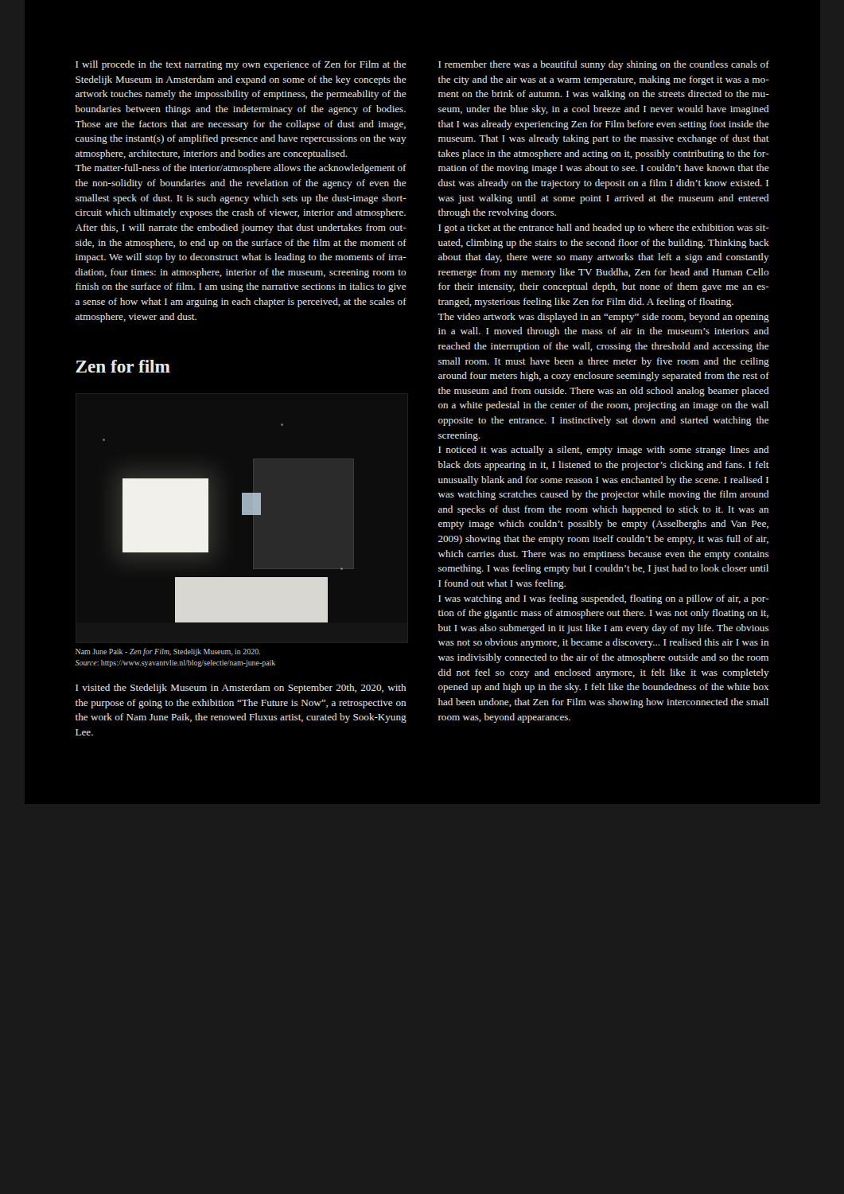I will procede in the text narrating my own experience of Zen for Film at the Stedelijk Museum in Amsterdam and expand on some of the key concepts the artwork touches namely the impossibility of emptiness, the permeability of the boundaries between things and the indeterminacy of the agency of bodies. Those are the factors that are necessary for the collapse of dust and image, causing the instant(s) of amplified presence and have repercussions on the way atmosphere, architecture, interiors and bodies are conceptualised.
The matter-full-ness of the interior/atmosphere allows the acknowledgement of the non-solidity of boundaries and the revelation of the agency of even the smallest speck of dust. It is such agency which sets up the dust-image short-circuit which ultimately exposes the crash of viewer, interior and atmosphere. After this, I will narrate the embodied journey that dust undertakes from outside, in the atmosphere, to end up on the surface of the film at the moment of impact. We will stop by to deconstruct what is leading to the moments of irradiation, four times: in atmosphere, interior of the museum, screening room to finish on the surface of film. I am using the narrative sections in italics to give a sense of how what I am arguing in each chapter is perceived, at the scales of atmosphere, viewer and dust.
Zen for film
Nam June Paik - Zen for Film, Stedelijk Museum, in 2020.
Source: https://www.syavantvlie.nl/blog/selectie/nam-june-paik
I visited the Stedelijk Museum in Amsterdam on September 20th, 2020, with the purpose of going to the exhibition “The Future is Now”, a retrospective on the work of Nam June Paik, the renowed Fluxus artist, curated by Sook-Kyung Lee.
I remember there was a beautiful sunny day shining on the countless canals of the city and the air was at a warm temperature, making me forget it was a moment on the brink of autumn. I was walking on the streets directed to the museum, under the blue sky, in a cool breeze and I never would have imagined that I was already experiencing Zen for Film before even setting foot inside the museum. That I was already taking part to the massive exchange of dust that takes place in the atmosphere and acting on it, possibly contributing to the formation of the moving image I was about to see. I couldn’t have known that the dust was already on the trajectory to deposit on a film I didn’t know existed. I was just walking until at some point I arrived at the museum and entered through the revolving doors.
I got a ticket at the entrance hall and headed up to where the exhibition was situated, climbing up the stairs to the second floor of the building. Thinking back about that day, there were so many artworks that left a sign and constantly reemerge from my memory like TV Buddha, Zen for head and Human Cello for their intensity, their conceptual depth, but none of them gave me an estranged, mysterious feeling like Zen for Film did. A feeling of floating.
The video artwork was displayed in an “empty” side room, beyond an opening in a wall. I moved through the mass of air in the museum’s interiors and reached the interruption of the wall, crossing the threshold and accessing the small room. It must have been a three meter by five room and the ceiling around four meters high, a cozy enclosure seemingly separated from the rest of the museum and from outside. There was an old school analog beamer placed on a white pedestal in the center of the room, projecting an image on the wall opposite to the entrance. I instinctively sat down and started watching the screening.
I noticed it was actually a silent, empty image with some strange lines and black dots appearing in it, I listened to the projector’s clicking and fans. I felt unusually blank and for some reason I was enchanted by the scene. I realised I was watching scratches caused by the projector while moving the film around and specks of dust from the room which happened to stick to it. It was an empty image which couldn’t possibly be empty (Asselberghs and Van Pee, 2009) showing that the empty room itself couldn’t be empty, it was full of air, which carries dust. There was no emptiness because even the empty contains something. I was feeling empty but I couldn’t be, I just had to look closer until I found out what I was feeling.
I was watching and I was feeling suspended, floating on a pillow of air, a portion of the gigantic mass of atmosphere out there. I was not only floating on it, but I was also submerged in it just like I am every day of my life. The obvious was not so obvious anymore, it became a discovery... I realised this air I was in was indivisibly connected to the air of the atmosphere outside and so the room did not feel so cozy and enclosed anymore, it felt like it was completely opened up and high up in the sky. I felt like the boundedness of the white box had been undone, that Zen for Film was showing how interconnected the small room was, beyond appearances.